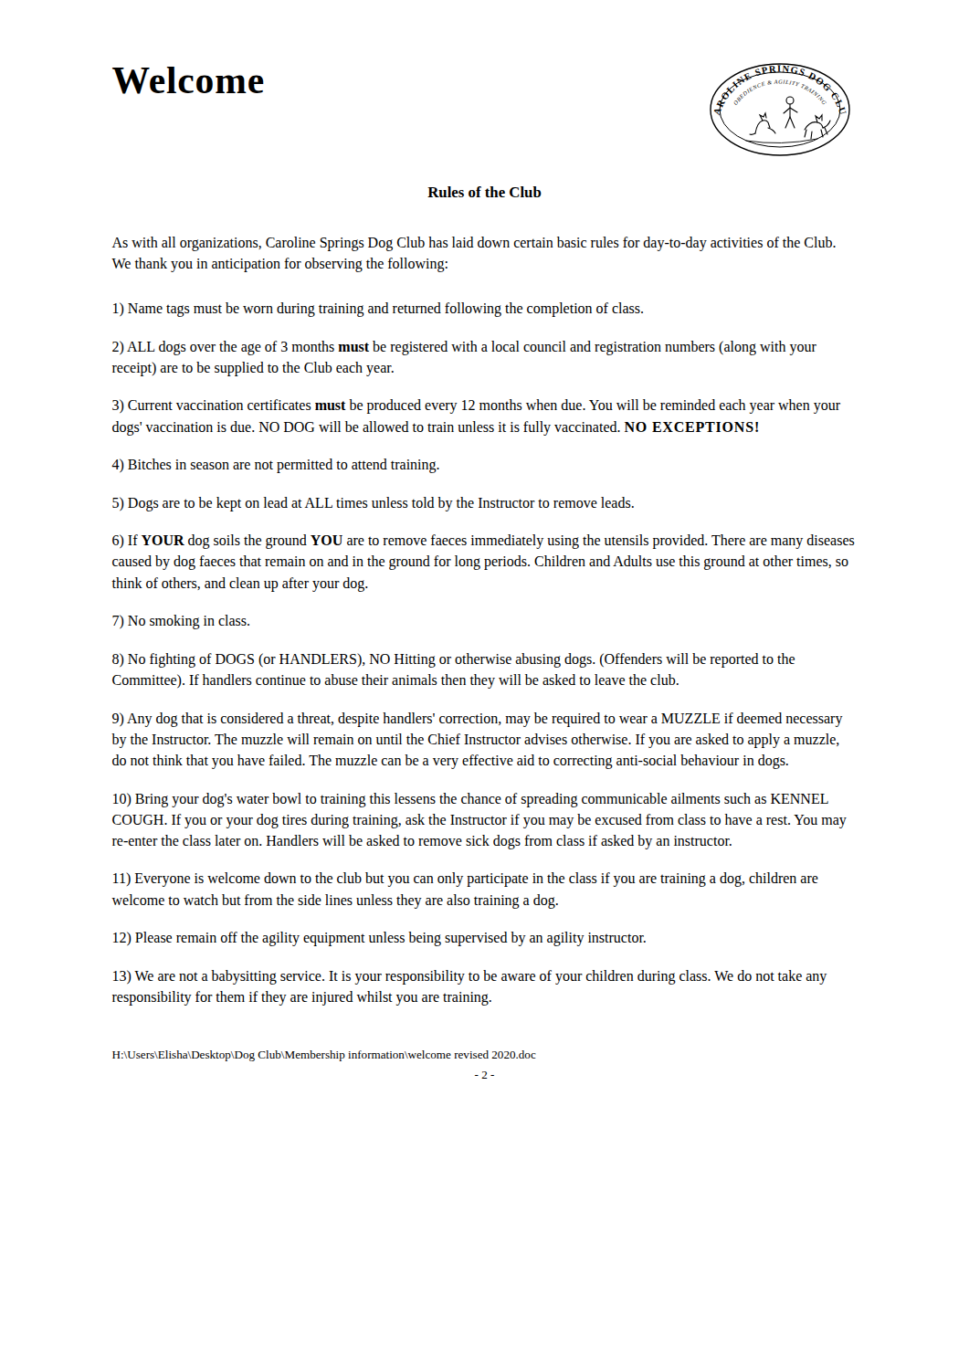Welcome
CAROLINE SPRINGS DOG CLUB OBEDIENCE & AGILITY TRAINING
Rules of the Club
As with all organizations, Caroline Springs Dog Club has laid down certain basic rules for day-to-day activities of the Club. We thank you in anticipation for observing the following:
1) Name tags must be worn during training and returned following the completion of class.
2) ALL dogs over the age of 3 months must be registered with a local council and registration numbers (along with your receipt) are to be supplied to the Club each year.
3) Current vaccination certificates must be produced every 12 months when due. You will be reminded each year when your dogs' vaccination is due. NO DOG will be allowed to train unless it is fully vaccinated. NO EXCEPTIONS!
4) Bitches in season are not permitted to attend training.
5) Dogs are to be kept on lead at ALL times unless told by the Instructor to remove leads.
6) If YOUR dog soils the ground YOU are to remove faeces immediately using the utensils provided. There are many diseases caused by dog faeces that remain on and in the ground for long periods. Children and Adults use this ground at other times, so think of others, and clean up after your dog.
7) No smoking in class.
8) No fighting of DOGS (or HANDLERS), NO Hitting or otherwise abusing dogs. (Offenders will be reported to the Committee). If handlers continue to abuse their animals then they will be asked to leave the club.
9) Any dog that is considered a threat, despite handlers' correction, may be required to wear a MUZZLE if deemed necessary by the Instructor. The muzzle will remain on until the Chief Instructor advises otherwise. If you are asked to apply a muzzle, do not think that you have failed. The muzzle can be a very effective aid to correcting anti-social behaviour in dogs.
10) Bring your dog's water bowl to training this lessens the chance of spreading communicable ailments such as KENNEL COUGH. If you or your dog tires during training, ask the Instructor if you may be excused from class to have a rest. You may re-enter the class later on. Handlers will be asked to remove sick dogs from class if asked by an instructor.
11) Everyone is welcome down to the club but you can only participate in the class if you are training a dog, children are welcome to watch but from the side lines unless they are also training a dog.
12) Please remain off the agility equipment unless being supervised by an agility instructor.
13) We are not a babysitting service. It is your responsibility to be aware of your children during class. We do not take any responsibility for them if they are injured whilst you are training.
H:\Users\Elisha\Desktop\Dog Club\Membership information\welcome revised 2020.doc
- 2 -